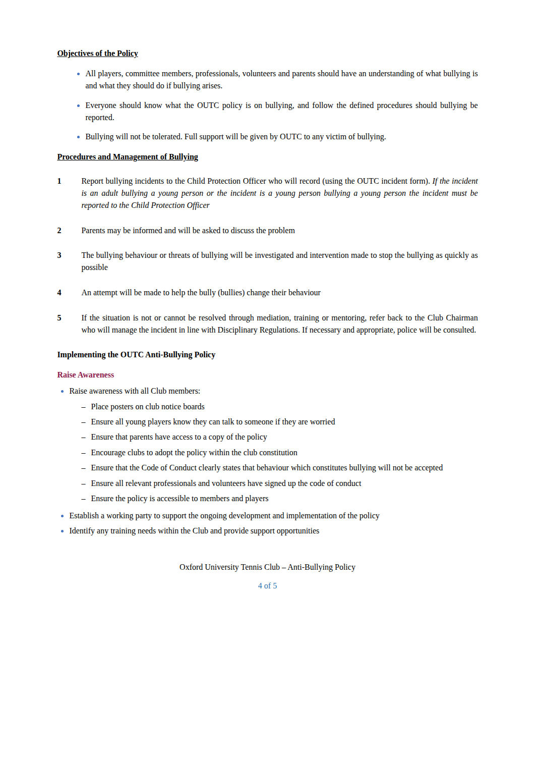Objectives of the Policy
All players, committee members, professionals, volunteers and parents should have an understanding of what bullying is and what they should do if bullying arises.
Everyone should know what the OUTC policy is on bullying, and follow the defined procedures should bullying be reported.
Bullying will not be tolerated. Full support will be given by OUTC to any victim of bullying.
Procedures and Management of Bullying
Report bullying incidents to the Child Protection Officer who will record (using the OUTC incident form). If the incident is an adult bullying a young person or the incident is a young person bullying a young person the incident must be reported to the Child Protection Officer
Parents may be informed and will be asked to discuss the problem
The bullying behaviour or threats of bullying will be investigated and intervention made to stop the bullying as quickly as possible
An attempt will be made to help the bully (bullies) change their behaviour
If the situation is not or cannot be resolved through mediation, training or mentoring, refer back to the Club Chairman who will manage the incident in line with Disciplinary Regulations. If necessary and appropriate, police will be consulted.
Implementing the OUTC Anti-Bullying Policy
Raise Awareness
Raise awareness with all Club members:
Place posters on club notice boards
Ensure all young players know they can talk to someone if they are worried
Ensure that parents have access to a copy of the policy
Encourage clubs to adopt the policy within the club constitution
Ensure that the Code of Conduct clearly states that behaviour which constitutes bullying will not be accepted
Ensure all relevant professionals and volunteers have signed up the code of conduct
Ensure the policy is accessible to members and players
Establish a working party to support the ongoing development and implementation of the policy
Identify any training needs within the Club and provide support opportunities
Oxford University Tennis Club – Anti-Bullying Policy
4 of 5